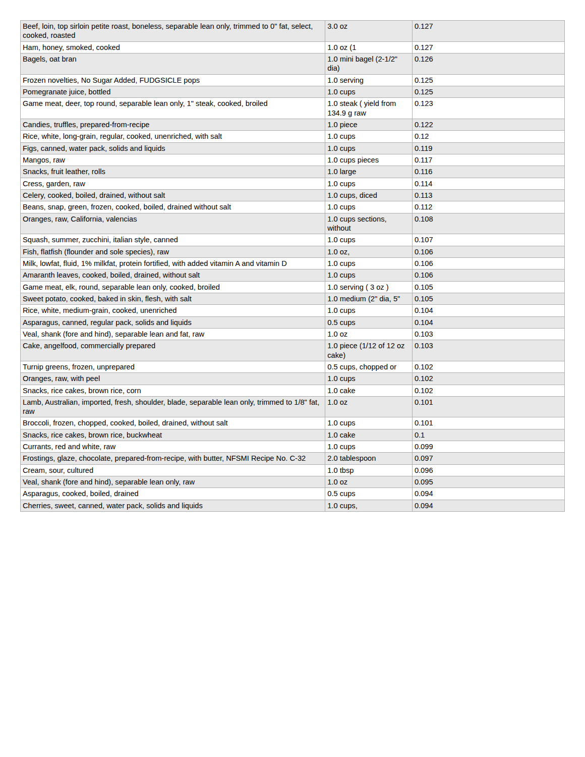| Beef, loin, top sirloin petite roast, boneless, separable lean only, trimmed to 0" fat, select, cooked, roasted | 3.0 oz | 0.127 |
| Ham, honey, smoked, cooked | 1.0 oz (1 | 0.127 |
| Bagels, oat bran | 1.0 mini bagel (2-1/2" dia) | 0.126 |
| Frozen novelties, No Sugar Added, FUDGSICLE pops | 1.0 serving | 0.125 |
| Pomegranate juice, bottled | 1.0 cups | 0.125 |
| Game meat, deer, top round, separable lean only, 1" steak, cooked, broiled | 1.0 steak ( yield from 134.9 g raw | 0.123 |
| Candies, truffles, prepared-from-recipe | 1.0 piece | 0.122 |
| Rice, white, long-grain, regular, cooked, unenriched, with salt | 1.0 cups | 0.12 |
| Figs, canned, water pack, solids and liquids | 1.0 cups | 0.119 |
| Mangos, raw | 1.0 cups pieces | 0.117 |
| Snacks, fruit leather, rolls | 1.0 large | 0.116 |
| Cress, garden, raw | 1.0 cups | 0.114 |
| Celery, cooked, boiled, drained, without salt | 1.0 cups, diced | 0.113 |
| Beans, snap, green, frozen, cooked, boiled, drained without salt | 1.0 cups | 0.112 |
| Oranges, raw, California, valencias | 1.0 cups sections, without | 0.108 |
| Squash, summer, zucchini, italian style, canned | 1.0 cups | 0.107 |
| Fish, flatfish (flounder and sole species), raw | 1.0 oz, | 0.106 |
| Milk, lowfat, fluid, 1% milkfat, protein fortified, with added vitamin A and vitamin D | 1.0 cups | 0.106 |
| Amaranth leaves, cooked, boiled, drained, without salt | 1.0 cups | 0.106 |
| Game meat, elk, round, separable lean only, cooked, broiled | 1.0 serving ( 3 oz ) | 0.105 |
| Sweet potato, cooked, baked in skin, flesh, with salt | 1.0 medium (2" dia, 5" | 0.105 |
| Rice, white, medium-grain, cooked, unenriched | 1.0 cups | 0.104 |
| Asparagus, canned, regular pack, solids and liquids | 0.5 cups | 0.104 |
| Veal, shank (fore and hind), separable lean and fat, raw | 1.0 oz | 0.103 |
| Cake, angelfood, commercially prepared | 1.0 piece (1/12 of 12 oz cake) | 0.103 |
| Turnip greens, frozen, unprepared | 0.5 cups, chopped or | 0.102 |
| Oranges, raw, with peel | 1.0 cups | 0.102 |
| Snacks, rice cakes, brown rice, corn | 1.0 cake | 0.102 |
| Lamb, Australian, imported, fresh, shoulder, blade, separable lean only, trimmed to 1/8" fat, raw | 1.0 oz | 0.101 |
| Broccoli, frozen, chopped, cooked, boiled, drained, without salt | 1.0 cups | 0.101 |
| Snacks, rice cakes, brown rice, buckwheat | 1.0 cake | 0.1 |
| Currants, red and white, raw | 1.0 cups | 0.099 |
| Frostings, glaze, chocolate, prepared-from-recipe, with butter, NFSMI Recipe No. C-32 | 2.0 tablespoon | 0.097 |
| Cream, sour, cultured | 1.0 tbsp | 0.096 |
| Veal, shank (fore and hind), separable lean only, raw | 1.0 oz | 0.095 |
| Asparagus, cooked, boiled, drained | 0.5 cups | 0.094 |
| Cherries, sweet, canned, water pack, solids and liquids | 1.0 cups, | 0.094 |